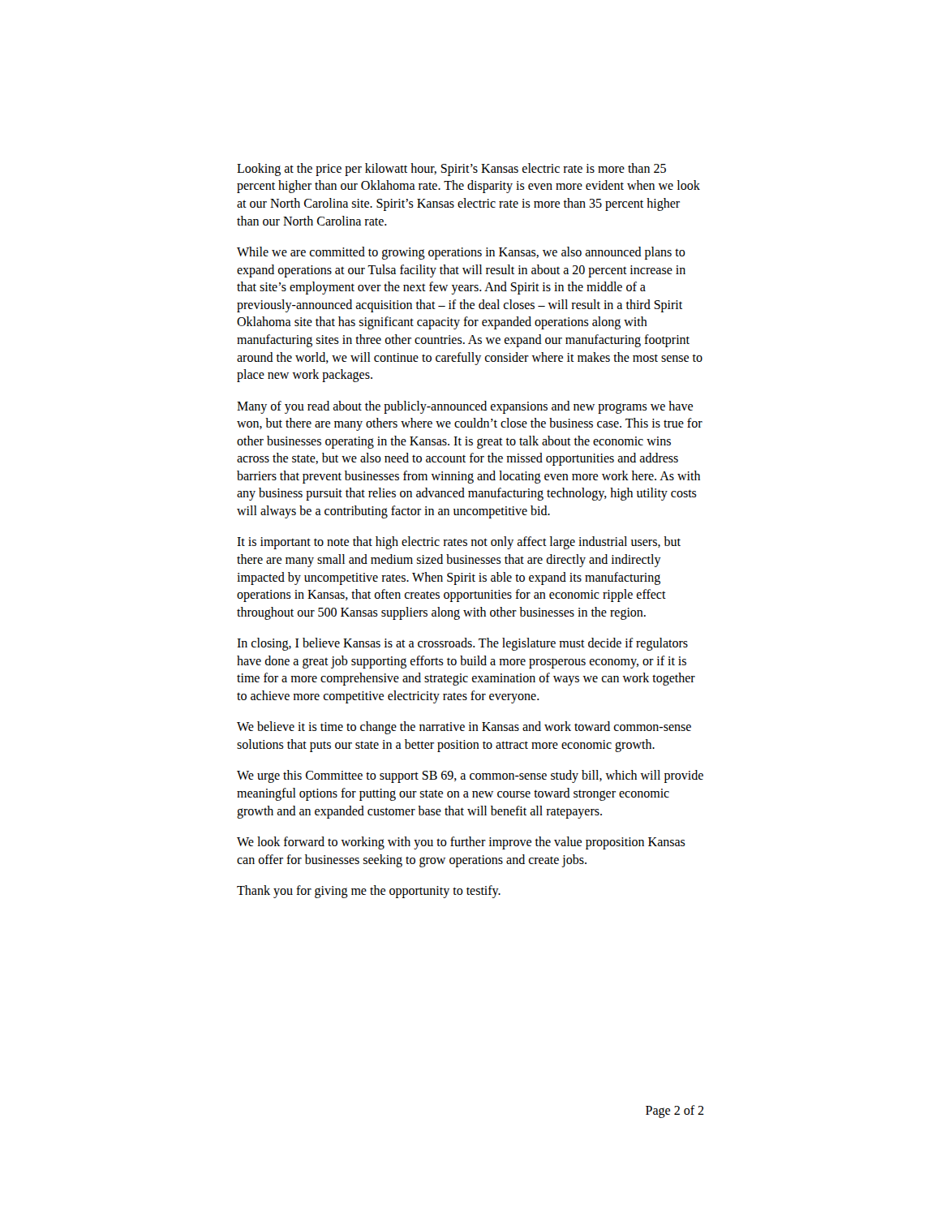Looking at the price per kilowatt hour, Spirit’s Kansas electric rate is more than 25 percent higher than our Oklahoma rate. The disparity is even more evident when we look at our North Carolina site. Spirit’s Kansas electric rate is more than 35 percent higher than our North Carolina rate.
While we are committed to growing operations in Kansas, we also announced plans to expand operations at our Tulsa facility that will result in about a 20 percent increase in that site’s employment over the next few years. And Spirit is in the middle of a previously-announced acquisition that – if the deal closes – will result in a third Spirit Oklahoma site that has significant capacity for expanded operations along with manufacturing sites in three other countries. As we expand our manufacturing footprint around the world, we will continue to carefully consider where it makes the most sense to place new work packages.
Many of you read about the publicly-announced expansions and new programs we have won, but there are many others where we couldn’t close the business case. This is true for other businesses operating in the Kansas. It is great to talk about the economic wins across the state, but we also need to account for the missed opportunities and address barriers that prevent businesses from winning and locating even more work here. As with any business pursuit that relies on advanced manufacturing technology, high utility costs will always be a contributing factor in an uncompetitive bid.
It is important to note that high electric rates not only affect large industrial users, but there are many small and medium sized businesses that are directly and indirectly impacted by uncompetitive rates. When Spirit is able to expand its manufacturing operations in Kansas, that often creates opportunities for an economic ripple effect throughout our 500 Kansas suppliers along with other businesses in the region.
In closing, I believe Kansas is at a crossroads. The legislature must decide if regulators have done a great job supporting efforts to build a more prosperous economy, or if it is time for a more comprehensive and strategic examination of ways we can work together to achieve more competitive electricity rates for everyone.
We believe it is time to change the narrative in Kansas and work toward common-sense solutions that puts our state in a better position to attract more economic growth.
We urge this Committee to support SB 69, a common-sense study bill, which will provide meaningful options for putting our state on a new course toward stronger economic growth and an expanded customer base that will benefit all ratepayers.
We look forward to working with you to further improve the value proposition Kansas can offer for businesses seeking to grow operations and create jobs.
Thank you for giving me the opportunity to testify.
Page 2 of 2